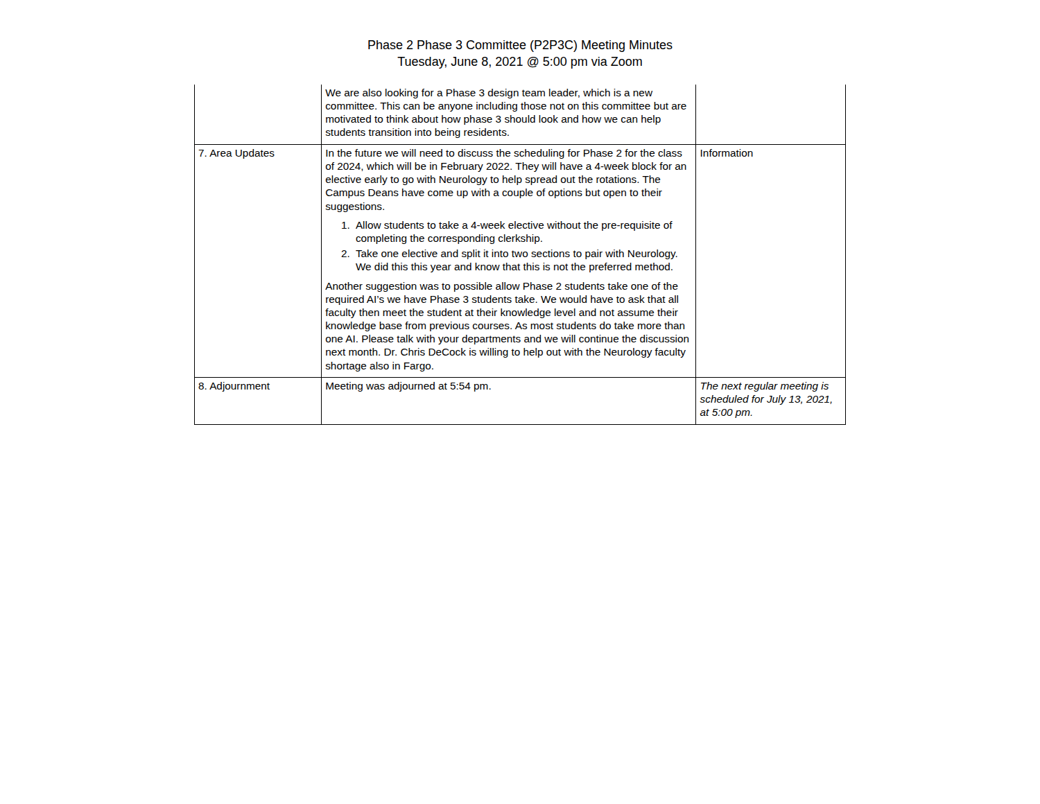Phase 2 Phase 3 Committee (P2P3C) Meeting Minutes
Tuesday, June 8, 2021 @ 5:00 pm via Zoom
| | We are also looking for a Phase 3 design team leader, which is a new committee. This can be anyone including those not on this committee but are motivated to think about how phase 3 should look and how we can help students transition into being residents. | |
| 7. Area Updates | In the future we will need to discuss the scheduling for Phase 2 for the class of 2024, which will be in February 2022. They will have a 4-week block for an elective early to go with Neurology to help spread out the rotations. The Campus Deans have come up with a couple of options but open to their suggestions. Allow students to take a 4-week elective without the pre-requisite of completing the corresponding clerkship. Take one elective and split it into two sections to pair with Neurology. We did this this year and know that this is not the preferred method. Another suggestion was to possible allow Phase 2 students take one of the required AI’s we have Phase 3 students take. We would have to ask that all faculty then meet the student at their knowledge level and not assume their knowledge base from previous courses. As most students do take more than one AI. Please talk with your departments and we will continue the discussion next month. Dr. Chris DeCock is willing to help out with the Neurology faculty shortage also in Fargo. | Information |
| 8. Adjournment | Meeting was adjourned at 5:54 pm. | The next regular meeting is scheduled for July 13, 2021, at 5:00 pm. |